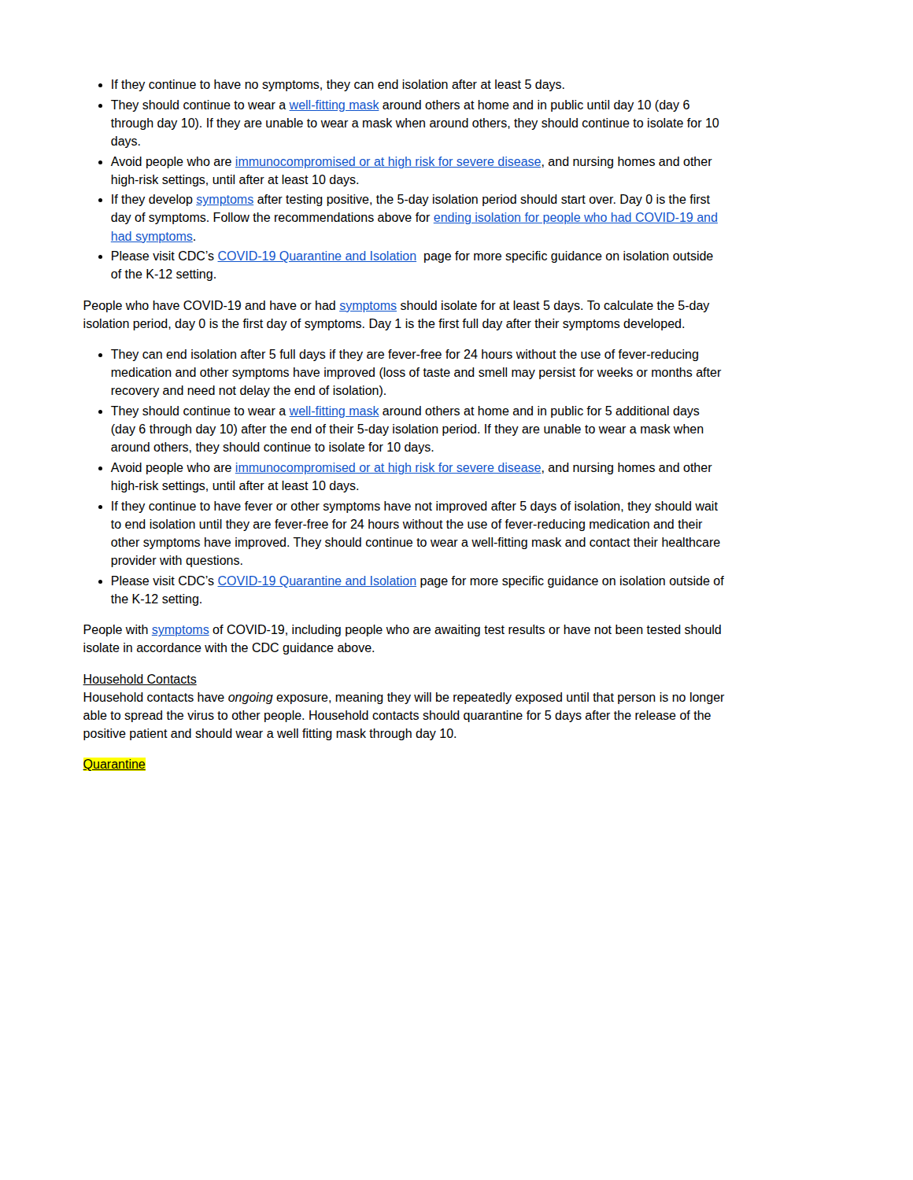If they continue to have no symptoms, they can end isolation after at least 5 days.
They should continue to wear a well-fitting mask around others at home and in public until day 10 (day 6 through day 10). If they are unable to wear a mask when around others, they should continue to isolate for 10 days.
Avoid people who are immunocompromised or at high risk for severe disease, and nursing homes and other high-risk settings, until after at least 10 days.
If they develop symptoms after testing positive, the 5-day isolation period should start over. Day 0 is the first day of symptoms. Follow the recommendations above for ending isolation for people who had COVID-19 and had symptoms.
Please visit CDC’s COVID-19 Quarantine and Isolation page for more specific guidance on isolation outside of the K-12 setting.
People who have COVID-19 and have or had symptoms should isolate for at least 5 days. To calculate the 5-day isolation period, day 0 is the first day of symptoms. Day 1 is the first full day after their symptoms developed.
They can end isolation after 5 full days if they are fever-free for 24 hours without the use of fever-reducing medication and other symptoms have improved (loss of taste and smell may persist for weeks or months after recovery and need not delay the end of isolation).
They should continue to wear a well-fitting mask around others at home and in public for 5 additional days (day 6 through day 10) after the end of their 5-day isolation period. If they are unable to wear a mask when around others, they should continue to isolate for 10 days.
Avoid people who are immunocompromised or at high risk for severe disease, and nursing homes and other high-risk settings, until after at least 10 days.
If they continue to have fever or other symptoms have not improved after 5 days of isolation, they should wait to end isolation until they are fever-free for 24 hours without the use of fever-reducing medication and their other symptoms have improved. They should continue to wear a well-fitting mask and contact their healthcare provider with questions.
Please visit CDC’s COVID-19 Quarantine and Isolation page for more specific guidance on isolation outside of the K-12 setting.
People with symptoms of COVID-19, including people who are awaiting test results or have not been tested should isolate in accordance with the CDC guidance above.
Household Contacts
Household contacts have ongoing exposure, meaning they will be repeatedly exposed until that person is no longer able to spread the virus to other people. Household contacts should quarantine for 5 days after the release of the positive patient and should wear a well fitting mask through day 10.
Quarantine